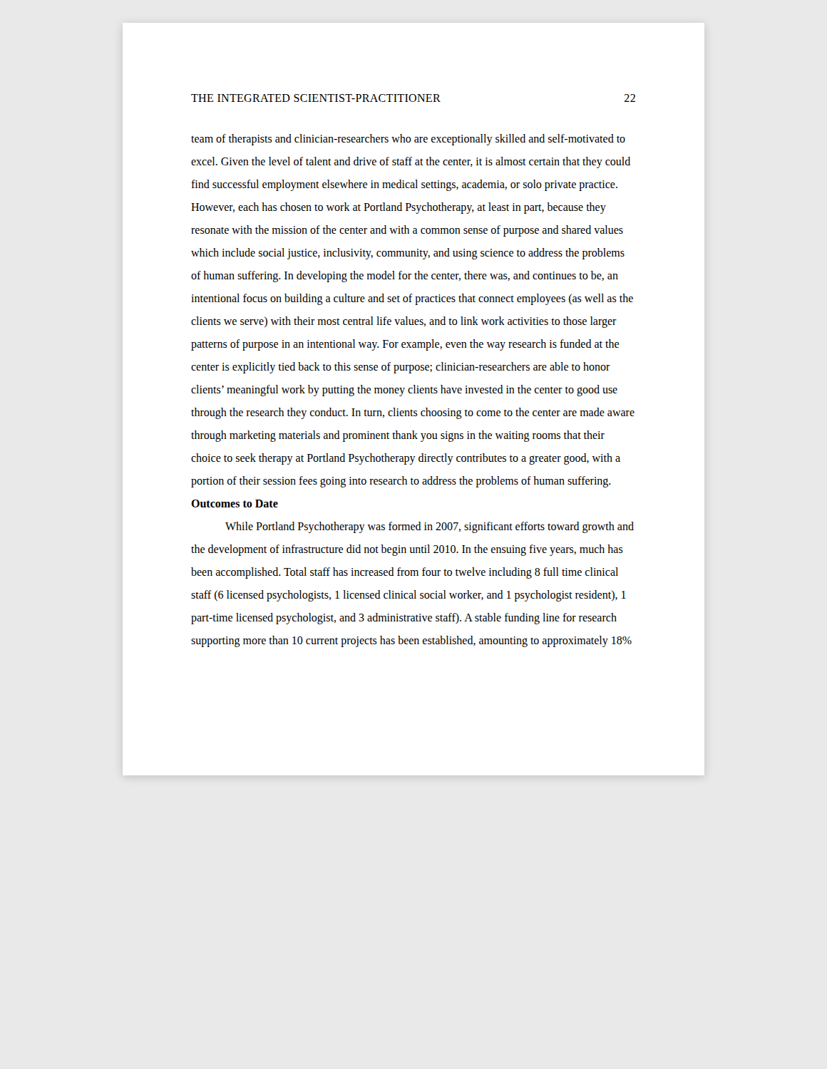The Integrated Scientist-Practitioner 22
team of therapists and clinician-researchers who are exceptionally skilled and self-motivated to excel. Given the level of talent and drive of staff at the center, it is almost certain that they could find successful employment elsewhere in medical settings, academia, or solo private practice. However, each has chosen to work at Portland Psychotherapy, at least in part, because they resonate with the mission of the center and with a common sense of purpose and shared values which include social justice, inclusivity, community, and using science to address the problems of human suffering. In developing the model for the center, there was, and continues to be, an intentional focus on building a culture and set of practices that connect employees (as well as the clients we serve) with their most central life values, and to link work activities to those larger patterns of purpose in an intentional way. For example, even the way research is funded at the center is explicitly tied back to this sense of purpose; clinician-researchers are able to honor clients’ meaningful work by putting the money clients have invested in the center to good use through the research they conduct. In turn, clients choosing to come to the center are made aware through marketing materials and prominent thank you signs in the waiting rooms that their choice to seek therapy at Portland Psychotherapy directly contributes to a greater good, with a portion of their session fees going into research to address the problems of human suffering.
Outcomes to Date
While Portland Psychotherapy was formed in 2007, significant efforts toward growth and the development of infrastructure did not begin until 2010. In the ensuing five years, much has been accomplished. Total staff has increased from four to twelve including 8 full time clinical staff (6 licensed psychologists, 1 licensed clinical social worker, and 1 psychologist resident), 1 part-time licensed psychologist, and 3 administrative staff). A stable funding line for research supporting more than 10 current projects has been established, amounting to approximately 18%